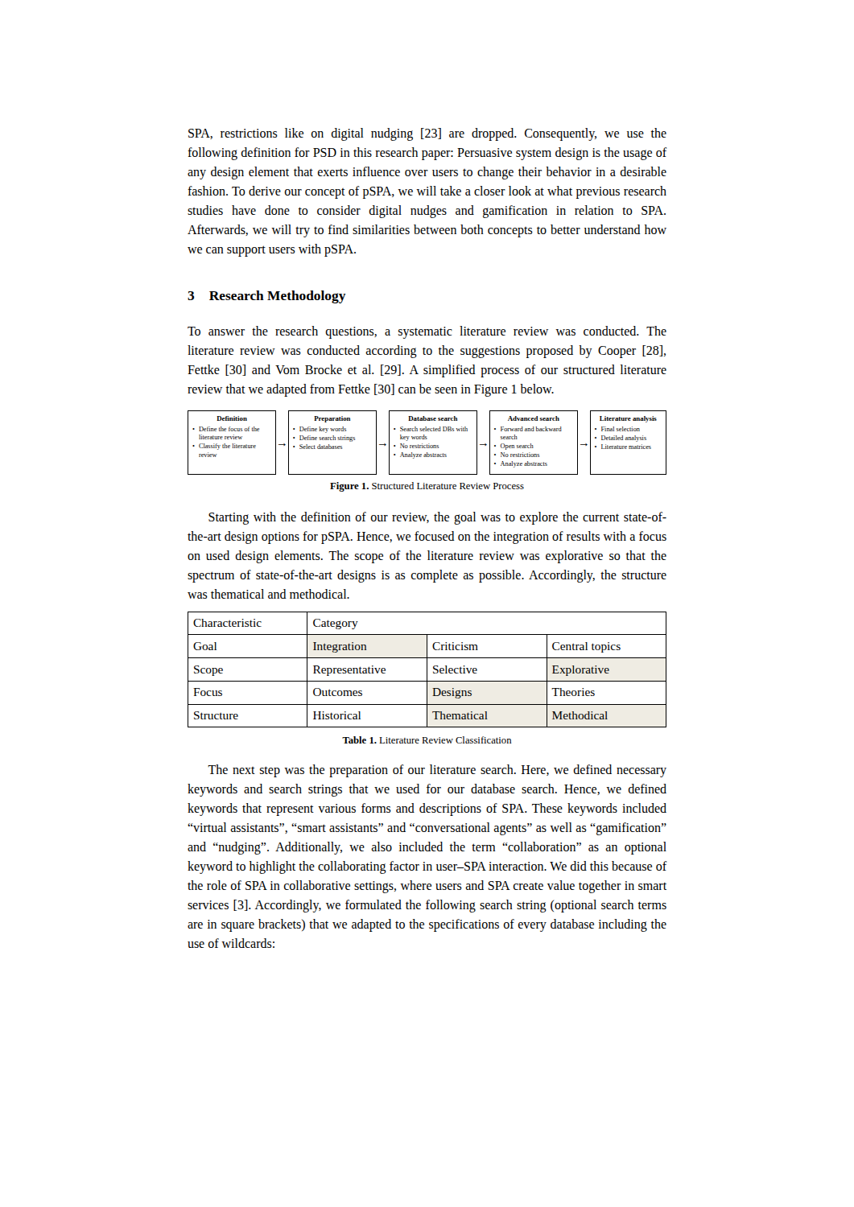SPA, restrictions like on digital nudging [23] are dropped. Consequently, we use the following definition for PSD in this research paper: Persuasive system design is the usage of any design element that exerts influence over users to change their behavior in a desirable fashion. To derive our concept of pSPA, we will take a closer look at what previous research studies have done to consider digital nudges and gamification in relation to SPA. Afterwards, we will try to find similarities between both concepts to better understand how we can support users with pSPA.
3 Research Methodology
To answer the research questions, a systematic literature review was conducted. The literature review was conducted according to the suggestions proposed by Cooper [28], Fettke [30] and Vom Brocke et al. [29]. A simplified process of our structured literature review that we adapted from Fettke [30] can be seen in Figure 1 below.
| Definition Define the focus of the literature review Classify the literature review | → | Preparation Define key words Define search strings Select databases | → | Database search Search selected DBs with key words No restrictions Analyze abstracts | → | Advanced search Forward and backward search Open search No restrictions Analyze abstracts | → | Literature analysis Final selection Detailed analysis Literature matrices |
Figure 1. Structured Literature Review Process
Starting with the definition of our review, the goal was to explore the current state-of-the-art design options for pSPA. Hence, we focused on the integration of results with a focus on used design elements. The scope of the literature review was explorative so that the spectrum of state-of-the-art designs is as complete as possible. Accordingly, the structure was thematical and methodical.
| Characteristic | Category |
| Goal | Integration | Criticism | Central topics |
| Scope | Representative | Selective | Explorative |
| Focus | Outcomes | Designs | Theories |
| Structure | Historical | Thematical | Methodical |
Table 1. Literature Review Classification
The next step was the preparation of our literature search. Here, we defined necessary keywords and search strings that we used for our database search. Hence, we defined keywords that represent various forms and descriptions of SPA. These keywords included “virtual assistants”, “smart assistants” and “conversational agents” as well as “gamification” and “nudging”. Additionally, we also included the term “collaboration” as an optional keyword to highlight the collaborating factor in user–SPA interaction. We did this because of the role of SPA in collaborative settings, where users and SPA create value together in smart services [3]. Accordingly, we formulated the following search string (optional search terms are in square brackets) that we adapted to the specifications of every database including the use of wildcards: